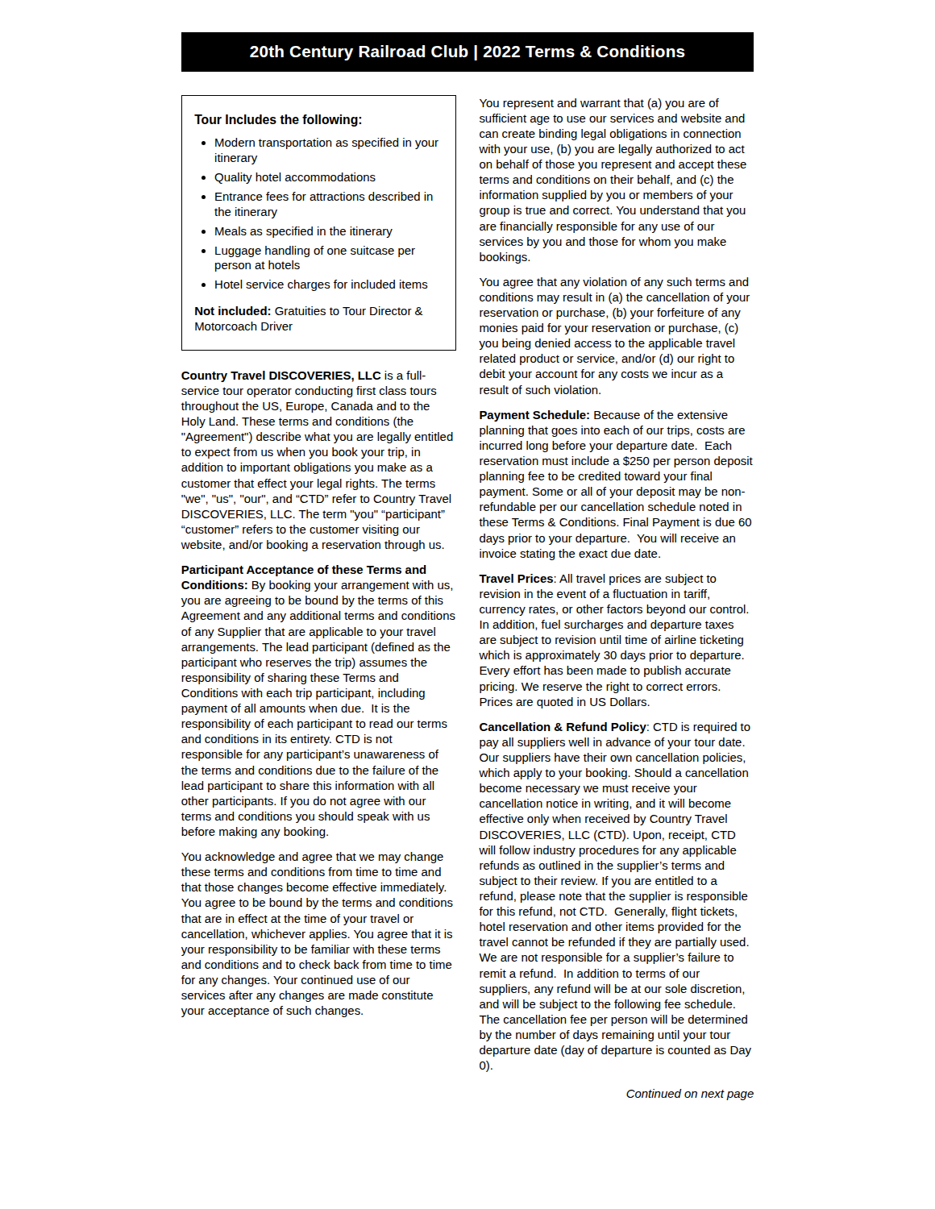20th Century Railroad Club | 2022 Terms & Conditions
Tour Includes the following:
Modern transportation as specified in your itinerary
Quality hotel accommodations
Entrance fees for attractions described in the itinerary
Meals as specified in the itinerary
Luggage handling of one suitcase per person at hotels
Hotel service charges for included items
Not included: Gratuities to Tour Director & Motorcoach Driver
Country Travel DISCOVERIES, LLC is a full-service tour operator conducting first class tours throughout the US, Europe, Canada and to the Holy Land. These terms and conditions (the "Agreement") describe what you are legally entitled to expect from us when you book your trip, in addition to important obligations you make as a customer that effect your legal rights. The terms "we", "us", "our", and “CTD” refer to Country Travel DISCOVERIES, LLC. The term "you" “participant” “customer” refers to the customer visiting our website, and/or booking a reservation through us.
Participant Acceptance of these Terms and Conditions: By booking your arrangement with us, you are agreeing to be bound by the terms of this Agreement and any additional terms and conditions of any Supplier that are applicable to your travel arrangements. The lead participant (defined as the participant who reserves the trip) assumes the responsibility of sharing these Terms and Conditions with each trip participant, including payment of all amounts when due. It is the responsibility of each participant to read our terms and conditions in its entirety. CTD is not responsible for any participant’s unawareness of the terms and conditions due to the failure of the lead participant to share this information with all other participants. If you do not agree with our terms and conditions you should speak with us before making any booking.
You acknowledge and agree that we may change these terms and conditions from time to time and that those changes become effective immediately. You agree to be bound by the terms and conditions that are in effect at the time of your travel or cancellation, whichever applies. You agree that it is your responsibility to be familiar with these terms and conditions and to check back from time to time for any changes. Your continued use of our services after any changes are made constitute your acceptance of such changes.
You represent and warrant that (a) you are of sufficient age to use our services and website and can create binding legal obligations in connection with your use, (b) you are legally authorized to act on behalf of those you represent and accept these terms and conditions on their behalf, and (c) the information supplied by you or members of your group is true and correct. You understand that you are financially responsible for any use of our services by you and those for whom you make bookings.
You agree that any violation of any such terms and conditions may result in (a) the cancellation of your reservation or purchase, (b) your forfeiture of any monies paid for your reservation or purchase, (c) you being denied access to the applicable travel related product or service, and/or (d) our right to debit your account for any costs we incur as a result of such violation.
Payment Schedule: Because of the extensive planning that goes into each of our trips, costs are incurred long before your departure date. Each reservation must include a $250 per person deposit planning fee to be credited toward your final payment. Some or all of your deposit may be non-refundable per our cancellation schedule noted in these Terms & Conditions. Final Payment is due 60 days prior to your departure. You will receive an invoice stating the exact due date.
Travel Prices: All travel prices are subject to revision in the event of a fluctuation in tariff, currency rates, or other factors beyond our control. In addition, fuel surcharges and departure taxes are subject to revision until time of airline ticketing which is approximately 30 days prior to departure. Every effort has been made to publish accurate pricing. We reserve the right to correct errors. Prices are quoted in US Dollars.
Cancellation & Refund Policy: CTD is required to pay all suppliers well in advance of your tour date. Our suppliers have their own cancellation policies, which apply to your booking. Should a cancellation become necessary we must receive your cancellation notice in writing, and it will become effective only when received by Country Travel DISCOVERIES, LLC (CTD). Upon, receipt, CTD will follow industry procedures for any applicable refunds as outlined in the supplier’s terms and subject to their review. If you are entitled to a refund, please note that the supplier is responsible for this refund, not CTD. Generally, flight tickets, hotel reservation and other items provided for the travel cannot be refunded if they are partially used. We are not responsible for a supplier’s failure to remit a refund. In addition to terms of our suppliers, any refund will be at our sole discretion, and will be subject to the following fee schedule. The cancellation fee per person will be determined by the number of days remaining until your tour departure date (day of departure is counted as Day 0).
Continued on next page